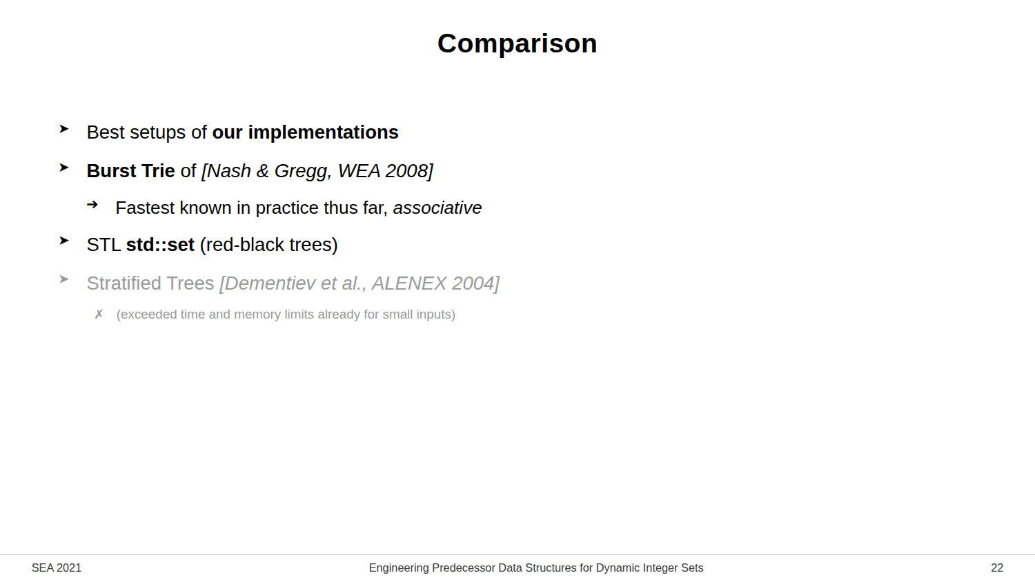Comparison
Best setups of our implementations
Burst Trie of [Nash & Gregg, WEA 2008]
Fastest known in practice thus far, associative
STL std::set (red-black trees)
Stratified Trees [Dementiev et al., ALENEX 2004]
(exceeded time and memory limits already for small inputs)
SEA 2021
Engineering Predecessor Data Structures for Dynamic Integer Sets
22